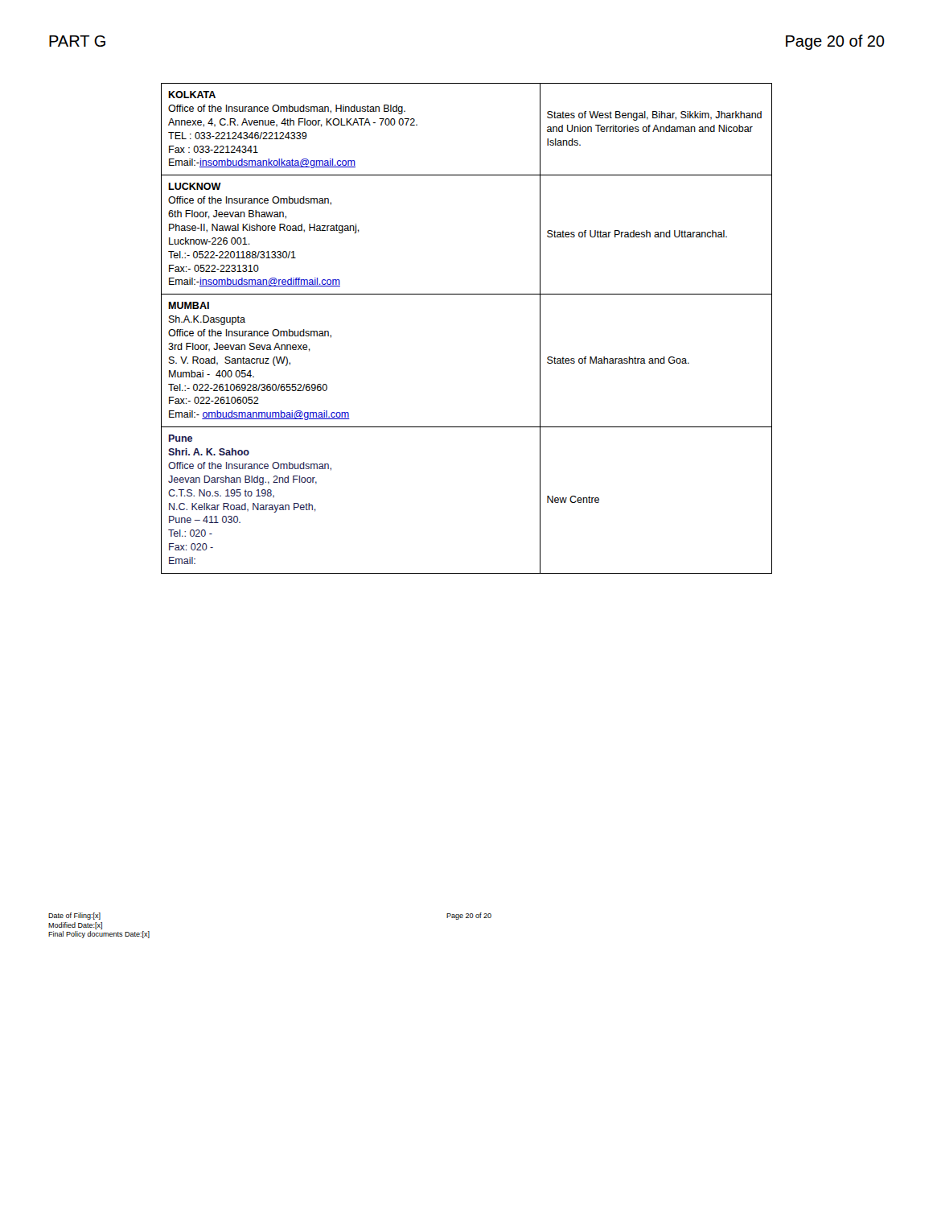PART G
Page 20 of 20
| KOLKATA Office of the Insurance Ombudsman, Hindustan Bldg. Annexe, 4, C.R. Avenue, 4th Floor, KOLKATA - 700 072. TEL : 033-22124346/22124339 Fax : 033-22124341 Email:- insombudsmankolkata@gmail.com | States of West Bengal, Bihar, Sikkim, Jharkhand and Union Territories of Andaman and Nicobar Islands. |
| LUCKNOW Office of the Insurance Ombudsman, 6th Floor, Jeevan Bhawan, Phase-II, Nawal Kishore Road, Hazratganj, Lucknow-226 001. Tel.:- 0522-2201188/31330/1 Fax:- 0522-2231310 Email:- insombudsman@rediffmail.com | States of Uttar Pradesh and Uttaranchal. |
| MUMBAI Sh.A.K.Dasgupta Office of the Insurance Ombudsman, 3rd Floor, Jeevan Seva Annexe, S. V. Road, Santacruz (W), Mumbai - 400 054. Tel.:- 022-26106928/360/6552/6960 Fax:- 022-26106052 Email:- ombudsmanmumbai@gmail.com | States of Maharashtra and Goa. |
| Pune Shri. A. K. Sahoo Office of the Insurance Ombudsman, Jeevan Darshan Bldg., 2nd Floor, C.T.S. No.s. 195 to 198, N.C. Kelkar Road, Narayan Peth, Pune – 411 030. Tel.: 020 - Fax: 020 - Email: | New Centre |
Date of Filing:[x]
Modified Date:[x]
Final Policy documents Date:[x]
Page 20 of 20